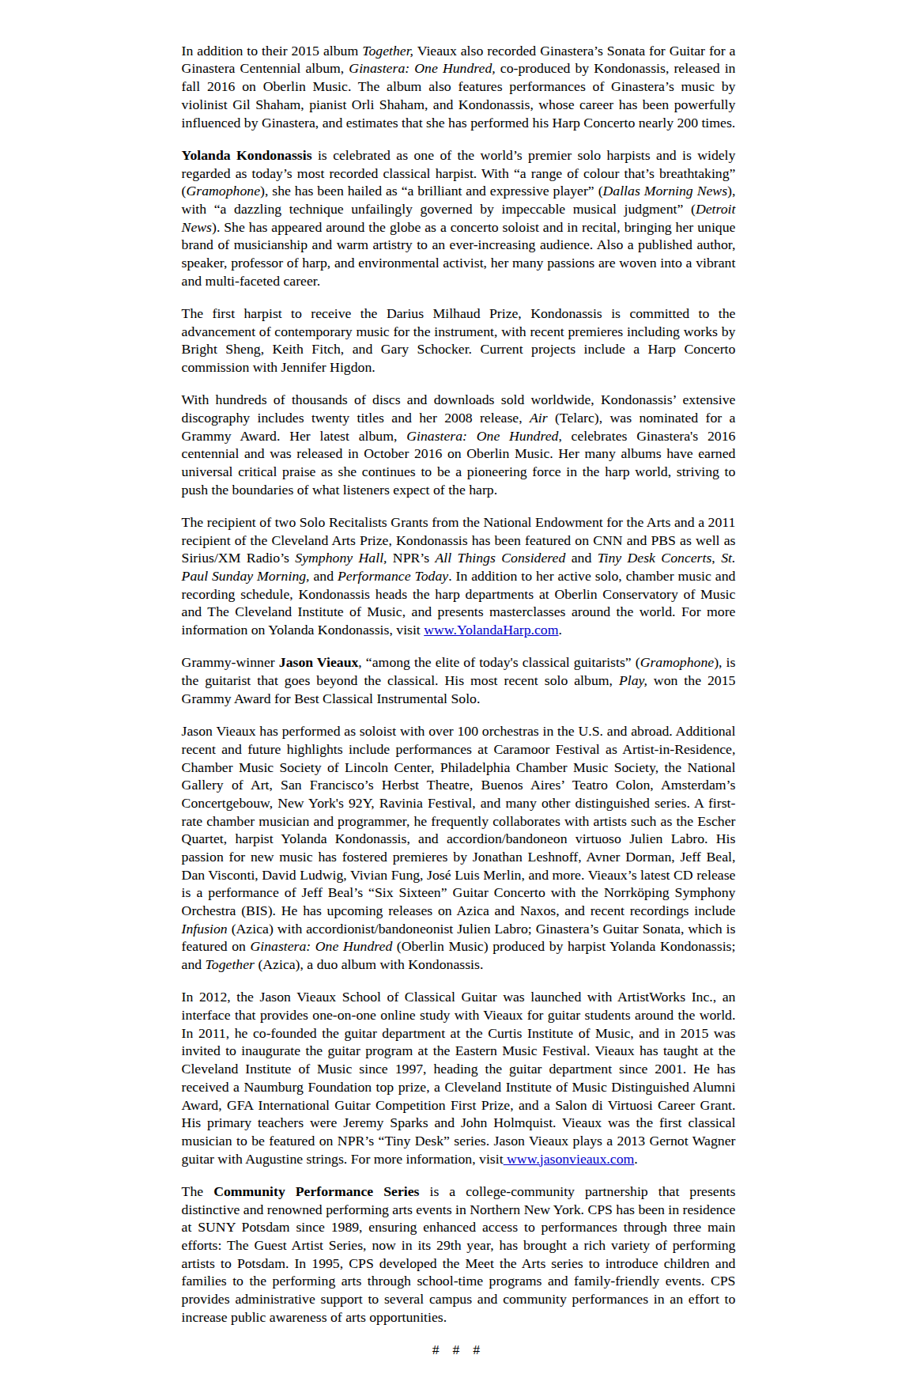In addition to their 2015 album Together, Vieaux also recorded Ginastera’s Sonata for Guitar for a Ginastera Centennial album, Ginastera: One Hundred, co-produced by Kondonassis, released in fall 2016 on Oberlin Music. The album also features performances of Ginastera’s music by violinist Gil Shaham, pianist Orli Shaham, and Kondonassis, whose career has been powerfully influenced by Ginastera, and estimates that she has performed his Harp Concerto nearly 200 times.
Yolanda Kondonassis is celebrated as one of the world’s premier solo harpists and is widely regarded as today’s most recorded classical harpist. With “a range of colour that’s breathtaking” (Gramophone), she has been hailed as “a brilliant and expressive player” (Dallas Morning News), with “a dazzling technique unfailingly governed by impeccable musical judgment” (Detroit News). She has appeared around the globe as a concerto soloist and in recital, bringing her unique brand of musicianship and warm artistry to an ever-increasing audience. Also a published author, speaker, professor of harp, and environmental activist, her many passions are woven into a vibrant and multi-faceted career.
The first harpist to receive the Darius Milhaud Prize, Kondonassis is committed to the advancement of contemporary music for the instrument, with recent premieres including works by Bright Sheng, Keith Fitch, and Gary Schocker. Current projects include a Harp Concerto commission with Jennifer Higdon.
With hundreds of thousands of discs and downloads sold worldwide, Kondonassis’ extensive discography includes twenty titles and her 2008 release, Air (Telarc), was nominated for a Grammy Award. Her latest album, Ginastera: One Hundred, celebrates Ginastera's 2016 centennial and was released in October 2016 on Oberlin Music. Her many albums have earned universal critical praise as she continues to be a pioneering force in the harp world, striving to push the boundaries of what listeners expect of the harp.
The recipient of two Solo Recitalists Grants from the National Endowment for the Arts and a 2011 recipient of the Cleveland Arts Prize, Kondonassis has been featured on CNN and PBS as well as Sirius/XM Radio’s Symphony Hall, NPR’s All Things Considered and Tiny Desk Concerts, St. Paul Sunday Morning, and Performance Today. In addition to her active solo, chamber music and recording schedule, Kondonassis heads the harp departments at Oberlin Conservatory of Music and The Cleveland Institute of Music, and presents masterclasses around the world. For more information on Yolanda Kondonassis, visit www.YolandaHarp.com.
Grammy-winner Jason Vieaux, “among the elite of today's classical guitarists” (Gramophone), is the guitarist that goes beyond the classical. His most recent solo album, Play, won the 2015 Grammy Award for Best Classical Instrumental Solo.
Jason Vieaux has performed as soloist with over 100 orchestras in the U.S. and abroad. Additional recent and future highlights include performances at Caramoor Festival as Artist-in-Residence, Chamber Music Society of Lincoln Center, Philadelphia Chamber Music Society, the National Gallery of Art, San Francisco’s Herbst Theatre, Buenos Aires’ Teatro Colon, Amsterdam’s Concertgebouw, New York's 92Y, Ravinia Festival, and many other distinguished series. A first-rate chamber musician and programmer, he frequently collaborates with artists such as the Escher Quartet, harpist Yolanda Kondonassis, and accordion/bandoneon virtuoso Julien Labro. His passion for new music has fostered premieres by Jonathan Leshnoff, Avner Dorman, Jeff Beal, Dan Visconti, David Ludwig, Vivian Fung, José Luis Merlin, and more. Vieaux’s latest CD release is a performance of Jeff Beal’s “Six Sixteen” Guitar Concerto with the Norrköping Symphony Orchestra (BIS). He has upcoming releases on Azica and Naxos, and recent recordings include Infusion (Azica) with accordionist/bandoneonist Julien Labro; Ginastera’s Guitar Sonata, which is featured on Ginastera: One Hundred (Oberlin Music) produced by harpist Yolanda Kondonassis; and Together (Azica), a duo album with Kondonassis.
In 2012, the Jason Vieaux School of Classical Guitar was launched with ArtistWorks Inc., an interface that provides one-on-one online study with Vieaux for guitar students around the world. In 2011, he co-founded the guitar department at the Curtis Institute of Music, and in 2015 was invited to inaugurate the guitar program at the Eastern Music Festival. Vieaux has taught at the Cleveland Institute of Music since 1997, heading the guitar department since 2001. He has received a Naumburg Foundation top prize, a Cleveland Institute of Music Distinguished Alumni Award, GFA International Guitar Competition First Prize, and a Salon di Virtuosi Career Grant. His primary teachers were Jeremy Sparks and John Holmquist. Vieaux was the first classical musician to be featured on NPR’s “Tiny Desk” series. Jason Vieaux plays a 2013 Gernot Wagner guitar with Augustine strings. For more information, visit www.jasonvieaux.com.
The Community Performance Series is a college-community partnership that presents distinctive and renowned performing arts events in Northern New York. CPS has been in residence at SUNY Potsdam since 1989, ensuring enhanced access to performances through three main efforts: The Guest Artist Series, now in its 29th year, has brought a rich variety of performing artists to Potsdam. In 1995, CPS developed the Meet the Arts series to introduce children and families to the performing arts through school-time programs and family-friendly events. CPS provides administrative support to several campus and community performances in an effort to increase public awareness of arts opportunities.
# # #